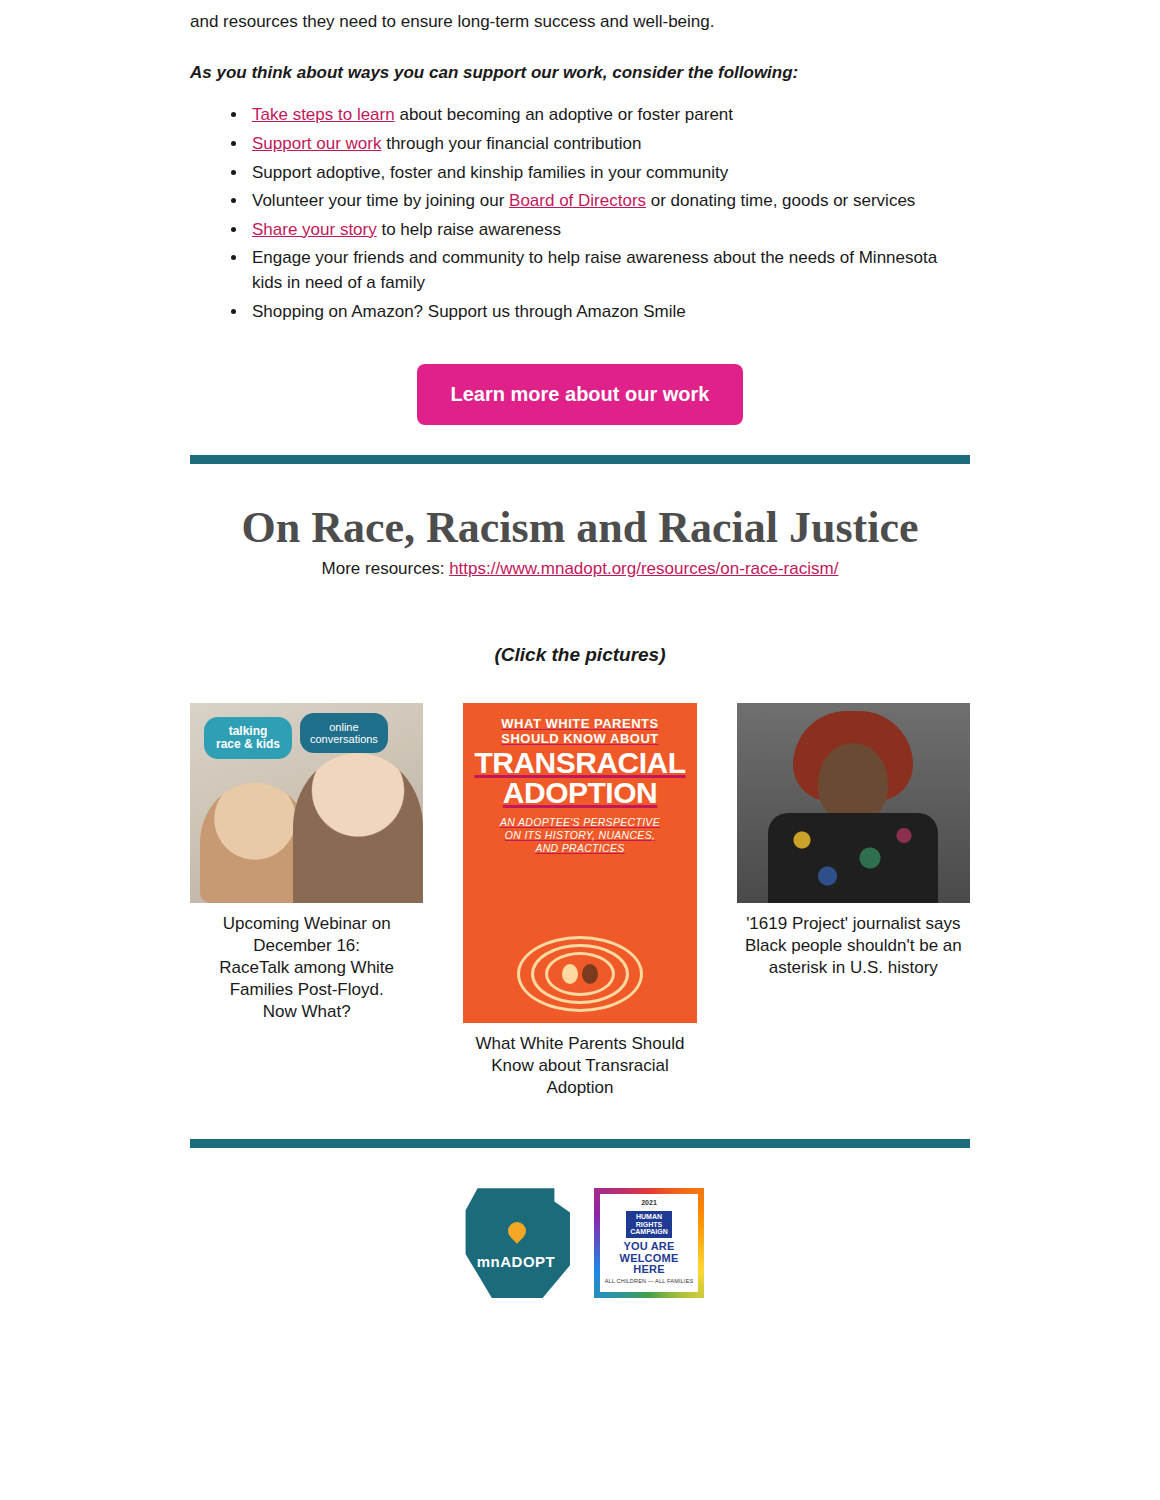and resources they need to ensure long-term success and well-being.
As you think about ways you can support our work, consider the following:
Take steps to learn about becoming an adoptive or foster parent
Support our work through your financial contribution
Support adoptive, foster and kinship families in your community
Volunteer your time by joining our Board of Directors or donating time, goods or services
Share your story to help raise awareness
Engage your friends and community to help raise awareness about the needs of Minnesota kids in need of a family
Shopping on Amazon? Support us through Amazon Smile
Learn more about our work
On Race, Racism and Racial Justice
More resources: https://www.mnadopt.org/resources/on-race-racism/
(Click the pictures)
talking
race & kids
online
conversations
Upcoming Webinar on December 16:
RaceTalk among White Families Post-Floyd.
Now What?
What White Parents
Should Know About
Transracial
Adoption
An Adoptee's Perspective
on Its History, Nuances,
and Practices
What White Parents Should Know about Transracial Adoption
'1619 Project' journalist says Black people shouldn't be an asterisk in U.S. history
mnADOPT
2021
HUMAN
RIGHTS
CAMPAIGN
YOU ARE
WELCOME
HERE
ALL CHILDREN — ALL FAMILIES